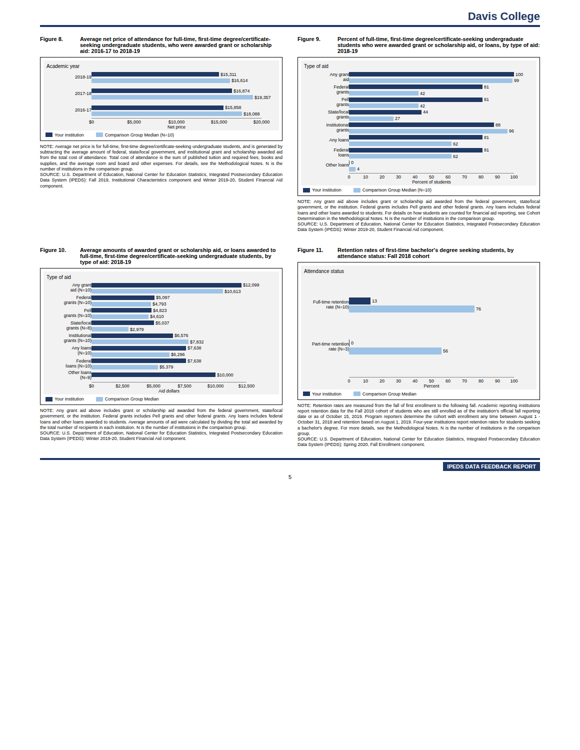Davis College
Figure 8.
Average net price of attendance for full-time, first-time degree/certificate-seeking undergraduate students, who were awarded grant or scholarship aid: 2016-17 to 2018-19
Academic year
| 2018-19 | $15,311 |
| $16,614 |
| 2017-18 | $16,874 |
| $19,357 |
| 2016-17 | $15,858 |
| $18,088 |
$0 $5,000 $10,000 $15,000 $20,000
Net price
Your institution
Comparison Group Median (N=10)
NOTE: Average net price is for full-time, first-time degree/certificate-seeking undergraduate students, and is generated by subtracting the average amount of federal, state/local government, and institutional grant and scholarship awarded aid from the total cost of attendance. Total cost of attendance is the sum of published tuition and required fees, books and supplies, and the average room and board and other expenses. For details, see the Methodological Notes. N is the number of institutions in the comparison group.
SOURCE: U.S. Department of Education, National Center for Education Statistics, Integrated Postsecondary Education Data System (IPEDS): Fall 2019, Institutional Characteristics component and Winter 2019-20, Student Financial Aid component.
Figure 9.
Percent of full-time, first-time degree/certificate-seeking undergraduate students who were awarded grant or scholarship aid, or loans, by type of aid: 2018-19
Type of aid
| Any grant aid | 100 |
| 99 |
| Federal grants | 81 |
| 42 |
| Pell grants | 81 |
| 42 |
| State/local grants | 44 |
| 27 |
| Institutional grants | 88 |
| 96 |
| Any loans | 81 |
| 62 |
| Federal loans | 81 |
| 62 |
| Other loans | 0 |
| 4 |
0 10 20 30 40 50 60 70 80 90 100
Percent of students
Your institution
Comparison Group Median (N=10)
NOTE: Any grant aid above includes grant or scholarship aid awarded from the federal government, state/local government, or the institution. Federal grants includes Pell grants and other federal grants. Any loans includes federal loans and other loans awarded to students. For details on how students are counted for financial aid reporting, see Cohort Determination in the Methodological Notes. N is the number of institutions in the comparison group.
SOURCE: U.S. Department of Education, National Center for Education Statistics, Integrated Postsecondary Education Data System (IPEDS): Winter 2019-20, Student Financial Aid component.
Figure 10.
Average amounts of awarded grant or scholarship aid, or loans awarded to full-time, first-time degree/certificate-seeking undergraduate students, by type of aid: 2018-19
Type of aid
| Any grant aid (N=10) | $12,099 |
| $10,613 |
| Federal grants (N=10) | $5,097 |
| $4,793 |
| Pell grants (N=10) | $4,823 |
| $4,610 |
| State/local grants (N=8) | $5,037 |
| $2,979 |
| Institutional grants (N=10) | $6,576 |
| $7,832 |
| Any loans (N=10) | $7,638 |
| $6,296 |
| Federal loans (N=10) | $7,638 |
| $5,379 |
| Other loans (N=9) | $10,000 |
$0 $2,500 $5,000 $7,500 $10,000 $12,500
Aid dollars
Your institution
Comparison Group Median
NOTE: Any grant aid above includes grant or scholarship aid awarded from the federal government, state/local government, or the institution. Federal grants includes Pell grants and other federal grants. Any loans includes federal loans and other loans awarded to students. Average amounts of aid were calculated by dividing the total aid awarded by the total number of recipients in each institution. N is the number of institutions in the comparison group.
SOURCE: U.S. Department of Education, National Center for Education Statistics, Integrated Postsecondary Education Data System (IPEDS): Winter 2019-20, Student Financial Aid component.
Figure 11.
Retention rates of first-time bachelor's degree seeking students, by attendance status: Fall 2018 cohort
Attendance status
| Full-time retention rate (N=10) | 13 |
| 76 |
| Part-time retention rate (N=3) | 0 |
| 56 |
0 10 20 30 40 50 60 70 80 90 100
Percent
Your institution
Comparison Group Median
NOTE: Retention rates are measured from the fall of first enrollment to the following fall. Academic reporting institutions report retention data for the Fall 2018 cohort of students who are still enrolled as of the institution's official fall reporting date or as of October 15, 2019. Program reporters determine the cohort with enrollment any time between August 1 - October 31, 2018 and retention based on August 1, 2019. Four-year institutions report retention rates for students seeking a bachelor's degree. For more details, see the Methodological Notes. N is the number of institutions in the comparison group.
SOURCE: U.S. Department of Education, National Center for Education Statistics, Integrated Postsecondary Education Data System (IPEDS): Spring 2020, Fall Enrollment component.
IPEDS DATA FEEDBACK REPORT
5